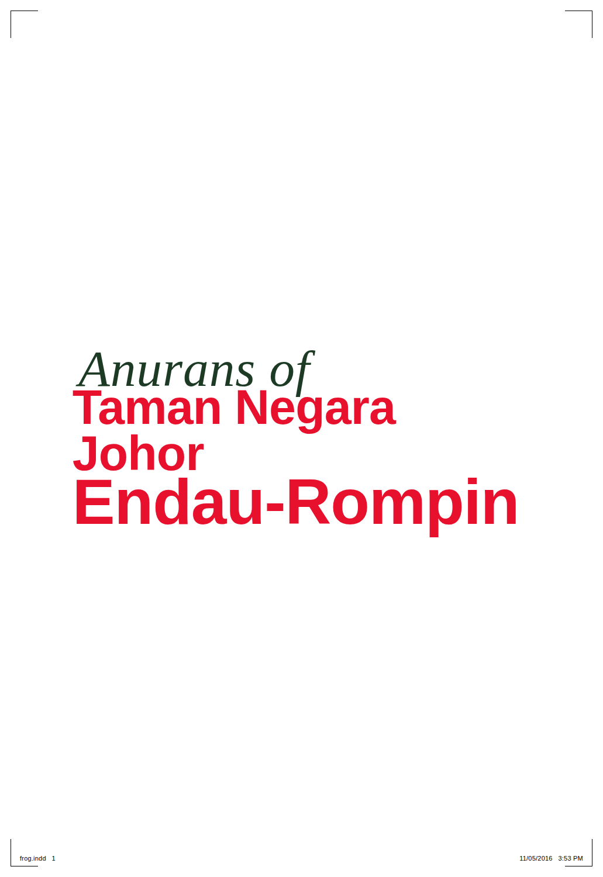Anurans of Taman Negara Johor Endau-Rompin
frog.indd 1 11/05/2016 3:53 PM